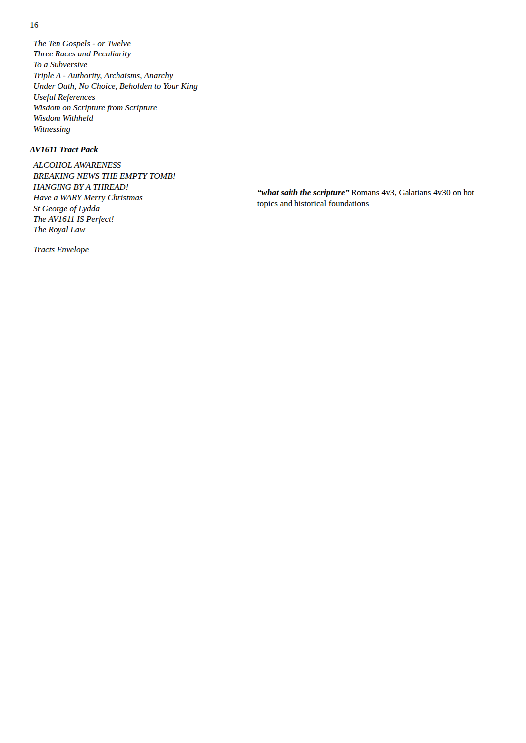16
| The Ten Gospels - or Twelve Three Races and Peculiarity To a Subversive Triple A - Authority, Archaisms, Anarchy Under Oath, No Choice, Beholden to Your King Useful References Wisdom on Scripture from Scripture Wisdom Withheld Witnessing | |
AV1611 Tract Pack
| ALCOHOL AWARENESS BREAKING NEWS THE EMPTY TOMB! HANGING BY A THREAD! Have a WARY Merry Christmas St George of Lydda The AV1611 IS Perfect! The Royal Law Tracts Envelope | “what saith the scripture” Romans 4v3, Galatians 4v30 on hot topics and historical foundations |